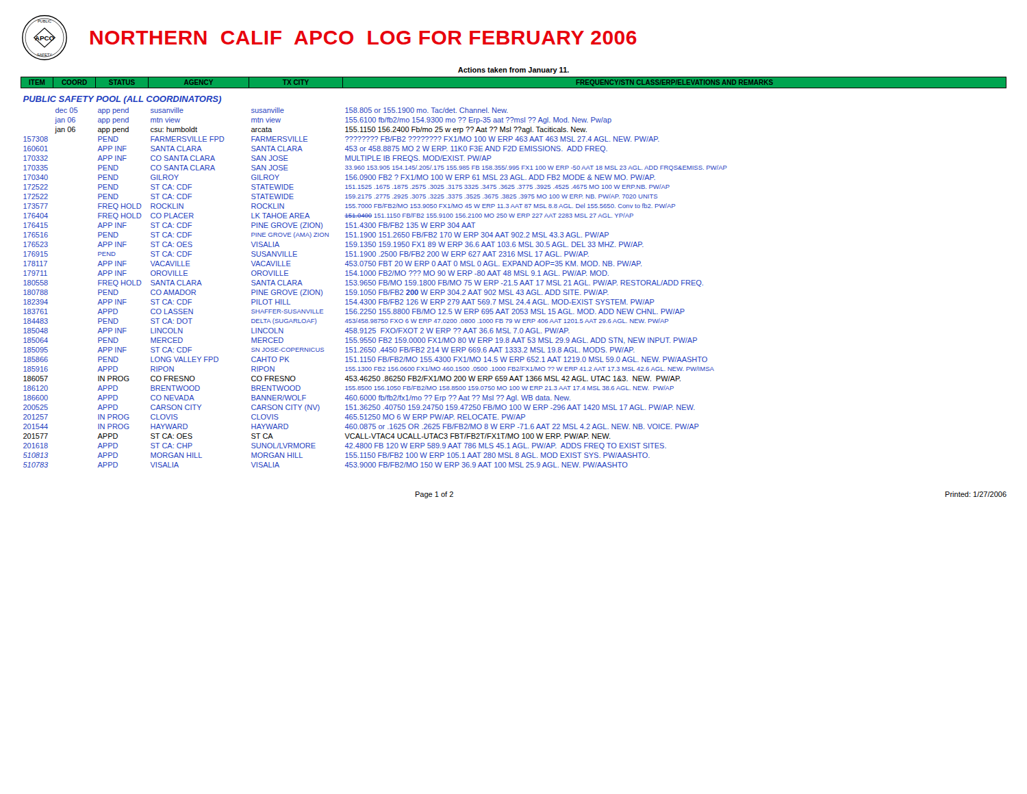PUBLIC SAFETY APCO
NORTHERN CALIF APCO LOG FOR FEBRUARY 2006
Actions taken from January 11.
| ITEM | COORD | STATUS | AGENCY | TX CITY | FREQUENCY/STN CLASS/ERP/ELEVATIONS AND REMARKS |
| --- | --- | --- | --- | --- | --- |
| PUBLIC SAFETY POOL (ALL COORDINATORS) |
| | dec 05 | app pend | susanville | susanville | 158.805 or 155.1900 mo. Tac/det. Channel. New. |
| | jan 06 | app pend | mtn view | mtn view | 155.6100 fb/fb2/mo 154.9300 mo ?? Erp-35 aat ??msl ?? Agl. Mod. New. Pw/ap |
| | jan 06 | app pend | csu: humboldt | arcata | 155.1150 156.2400 Fb/mo 25 w erp ?? Aat ?? Msl ??agl. Taciticals. New. |
| 157308 | | PEND | FARMERSVILLE FPD | FARMERSVILLE | ???????? FB/FB2 ???????? FX1/MO 100 W ERP 463 AAT 463 MSL 27.4 AGL. NEW. PW/AP. |
| 160601 | | APP INF | SANTA CLARA | SANTA CLARA | 453 or 458.8875 MO 2 W ERP. 11K0 F3E AND F2D EMISSIONS. ADD FREQ. |
| 170332 | | APP INF | CO SANTA CLARA | SAN JOSE | MULTIPLE IB FREQS. MOD/EXIST. PW/AP |
| 170335 | | PEND | CO SANTA CLARA | SAN JOSE | 33.960 153.905 154.145/.205/.175 155.985 FB 158.355/.995 FX1 100 W ERP -50 AAT 18 MSL 23 AGL. ADD FRQS&EMISS. PW/AP |
| 170340 | | PEND | GILROY | GILROY | 156.0900 FB2 ? FX1/MO 100 W ERP 61 MSL 23 AGL. ADD FB2 MODE & NEW MO. PW/AP. |
| 172522 | | PEND | ST CA: CDF | STATEWIDE | 151.1525 .1675 .1875 .2575 .3025 .3175 3325 .3475 .3625 .3775 .3925 .4525 .4675 MO 100 W ERP.NB. PW/AP |
| 172522 | | PEND | ST CA: CDF | STATEWIDE | 159.2175 .2775 .2925 .3075 .3225 .3375 .3525 .3675 .3825 .3975 MO 100 W ERP. NB. PW/AP. 7020 UNITS |
| 173577 | | FREQ HOLD | ROCKLIN | ROCKLIN | 155.7000 FB/FB2/MO 153.9050 FX1/MO 45 W ERP 11.3 AAT 87 MSL 8.8 AGL. Del 155.5650. Conv to fb2. PW/AP |
| 176404 | | FREQ HOLD | CO PLACER | LK TAHOE AREA | 151.0400 151.1150 FB/FB2 155.9100 156.2100 MO 250 W ERP 227 AAT 2283 MSL 27 AGL. YP/AP |
| 176415 | | APP INF | ST CA: CDF | PINE GROVE (ZION) | 151.4300 FB/FB2 135 W ERP 304 AAT |
| 176516 | | PEND | ST CA: CDF | PINE GROVE (AMA) ZION | 151.1900 151.2650 FB/FB2 170 W ERP 304 AAT 902.2 MSL 43.3 AGL. PW/AP |
| 176523 | | APP INF | ST CA: OES | VISALIA | 159.1350 159.1950 FX1 89 W ERP 36.6 AAT 103.6 MSL 30.5 AGL. DEL 33 MHZ. PW/AP. |
| 176915 | | PEND | ST CA: CDF | SUSANVILLE | 151.1900 .2500 FB/FB2 200 W ERP 627 AAT 2316 MSL 17 AGL. PW/AP. |
| 178117 | | APP INF | VACAVILLE | VACAVILLE | 453.0750 FBT 20 W ERP 0 AAT 0 MSL 0 AGL. EXPAND AOP=35 KM. MOD. NB. PW/AP. |
| 179711 | | APP INF | OROVILLE | OROVILLE | 154.1000 FB2/MO ??? MO 90 W ERP -80 AAT 48 MSL 9.1 AGL. PW/AP. MOD. |
| 180558 | | FREQ HOLD | SANTA CLARA | SANTA CLARA | 153.9650 FB/MO 159.1800 FB/MO 75 W ERP -21.5 AAT 17 MSL 21 AGL. PW/AP. RESTORAL/ADD FREQ. |
| 180788 | | PEND | CO AMADOR | PINE GROVE (ZION) | 159.1050 FB/FB2 200 W ERP 304.2 AAT 902 MSL 43 AGL. ADD SITE. PW/AP. |
| 182394 | | APP INF | ST CA: CDF | PILOT HILL | 154.4300 FB/FB2 126 W ERP 279 AAT 569.7 MSL 24.4 AGL. MOD-EXIST SYSTEM. PW/AP |
| 183761 | | APPD | CO LASSEN | SHAFFER-SUSANVILLE | 156.2250 155.8800 FB/MO 12.5 W ERP 695 AAT 2053 MSL 15 AGL. MOD. ADD NEW CHNL. PW/AP |
| 184483 | | PEND | ST CA: DOT | DELTA (SUGARLOAF) | 453/458.98750 FXO 6 W ERP 47.0200 .0800 .1000 FB 79 W ERP 406 AAT 1201.5 AAT 29.6 AGL. NEW. PW/AP |
| 185048 | | APP INF | LINCOLN | LINCOLN | 458.9125 FXO/FXOT 2 W ERP ?? AAT 36.6 MSL 7.0 AGL. PW/AP. |
| 185064 | | PEND | MERCED | MERCED | 155.9550 FB2 159.0000 FX1/MO 80 W ERP 19.8 AAT 53 MSL 29.9 AGL. ADD STN, NEW INPUT. PW/AP |
| 185095 | | APP INF | ST CA: CDF | SN JOSE-COPERNICUS | 151.2650 .4450 FB/FB2 214 W ERP 669.6 AAT 1333.2 MSL 19.8 AGL. MODS. PW/AP. |
| 185866 | | PEND | LONG VALLEY FPD | CAHTO PK | 151.1150 FB/FB2/MO 155.4300 FX1/MO 14.5 W ERP 652.1 AAT 1219.0 MSL 59.0 AGL. NEW. PW/AASHTO |
| 185916 | | APPD | RIPON | RIPON | 155.1300 FB2 156.0600 FX1/MO 460.1500 .0500 .1000 FB2/FX1/MO ?? W ERP 41.2 AAT 17.3 MSL 42.6 AGL. NEW. PW/IMSA |
| 186057 | | IN PROG | CO FRESNO | CO FRESNO | 453.46250 .86250 FB2/FX1/MO 200 W ERP 659 AAT 1366 MSL 42 AGL. UTAC 1&3. NEW. PW/AP. |
| 186120 | | APPD | BRENTWOOD | BRENTWOOD | 155.8500 156.1050 FB/FB2/MO 158.8500 159.0750 MO 100 W ERP 21.3 AAT 17.4 MSL 38.6 AGL. NEW. PW/AP |
| 186600 | | APPD | CO NEVADA | BANNER/WOLF | 460.6000 fb/fb2/fx1/mo ?? Erp ?? Aat ?? Msl ?? Agl. WB data. New. |
| 200525 | | APPD | CARSON CITY | CARSON CITY (NV) | 151.36250 .40750 159.24750 159.47250 FB/MO 100 W ERP -296 AAT 1420 MSL 17 AGL. PW/AP. NEW. |
| 201257 | | IN PROG | CLOVIS | CLOVIS | 465.51250 MO 6 W ERP PW/AP. RELOCATE. PW/AP |
| 201544 | | IN PROG | HAYWARD | HAYWARD | 460.0875 or .1625 OR .2625 FB/FB2/MO 8 W ERP -71.6 AAT 22 MSL 4.2 AGL. NEW. NB. VOICE. PW/AP |
| 201577 | | APPD | ST CA: OES | ST CA | VCALL-VTAC4 UCALL-UTAC3 FBT/FB2T/FX1T/MO 100 W ERP. PW/AP. NEW. |
| 201618 | | APPD | ST CA: CHP | SUNOL/LVRMORE | 42.4800 FB 120 W ERP 589.9 AAT 786 MLS 45.1 AGL. PW/AP. ADDS FREQ TO EXIST SITES. |
| 510813 | | APPD | MORGAN HILL | MORGAN HILL | 155.1150 FB/FB2 100 W ERP 105.1 AAT 280 MSL 8 AGL. MOD EXIST SYS. PW/AASHTO. |
| 510783 | | APPD | VISALIA | VISALIA | 453.9000 FB/FB2/MO 150 W ERP 36.9 AAT 100 MSL 25.9 AGL. NEW. PW/AASHTO |
Page 1 of 2 Printed: 1/27/2006